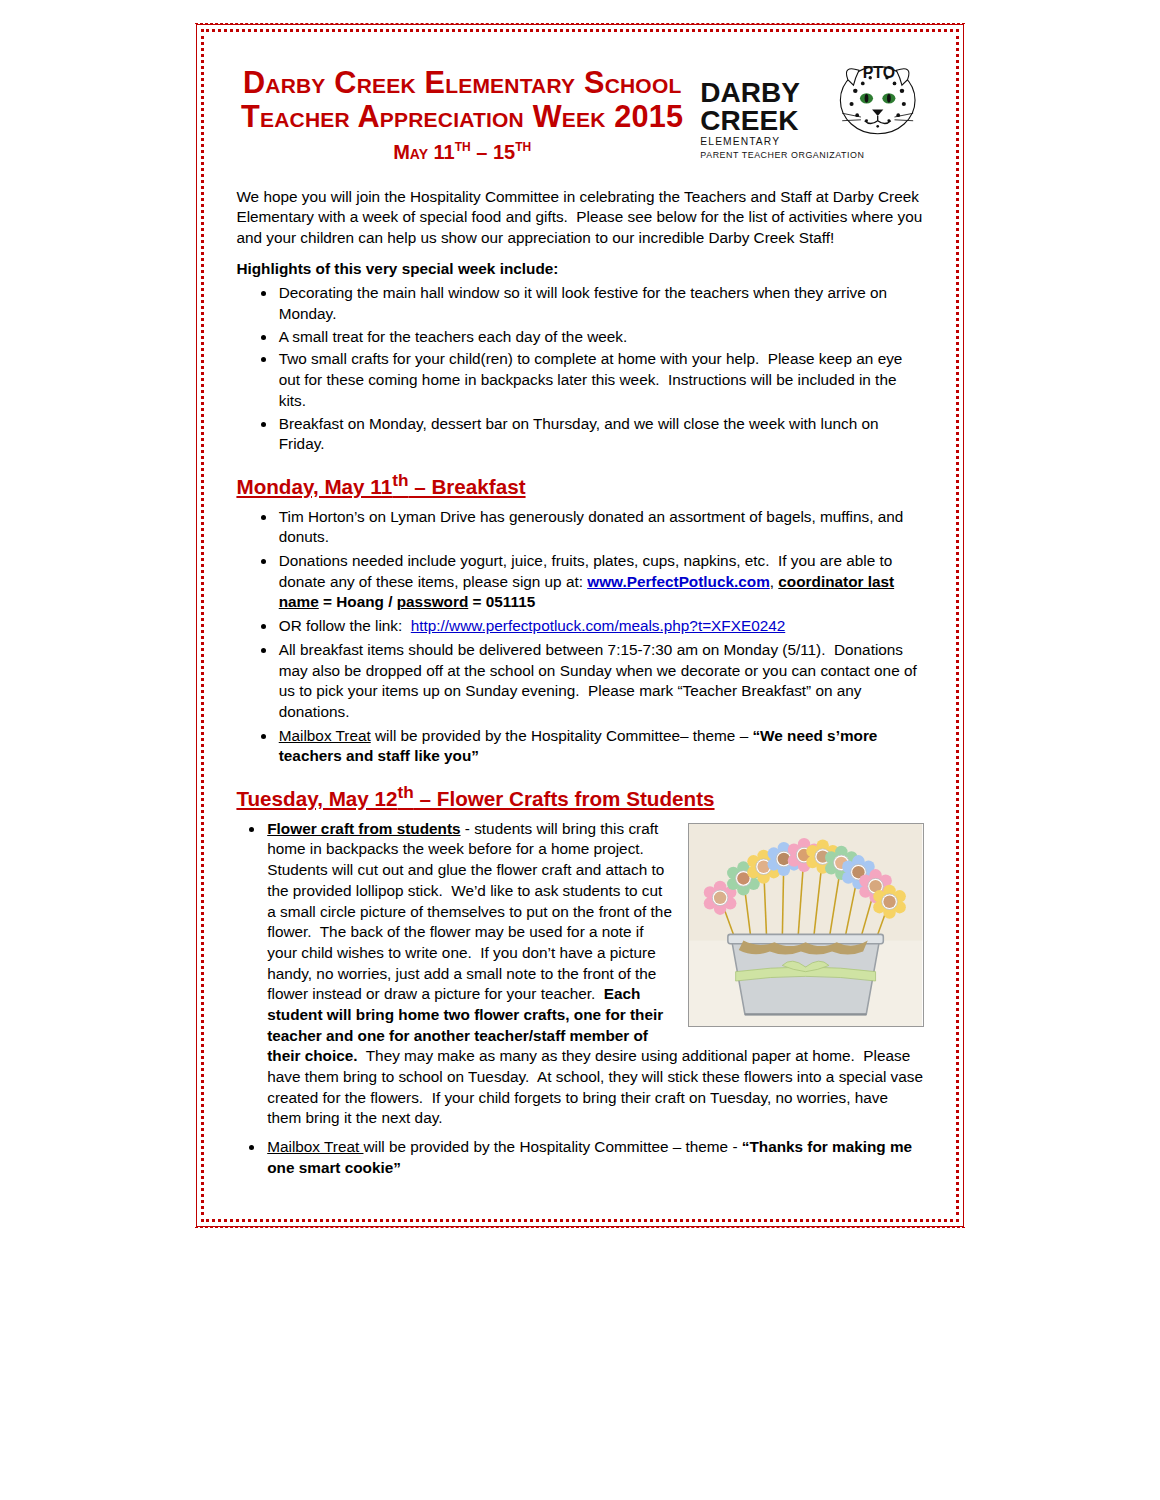Darby Creek Elementary School Teacher Appreciation Week 2015
May 11th – 15th
PTO DARBY CREEK ELEMENTARY PARENT TEACHER ORGANIZATION
We hope you will join the Hospitality Committee in celebrating the Teachers and Staff at Darby Creek Elementary with a week of special food and gifts. Please see below for the list of activities where you and your children can help us show our appreciation to our incredible Darby Creek Staff!
Highlights of this very special week include:
Decorating the main hall window so it will look festive for the teachers when they arrive on Monday.
A small treat for the teachers each day of the week.
Two small crafts for your child(ren) to complete at home with your help. Please keep an eye out for these coming home in backpacks later this week. Instructions will be included in the kits.
Breakfast on Monday, dessert bar on Thursday, and we will close the week with lunch on Friday.
Monday, May 11th – Breakfast
Tim Horton’s on Lyman Drive has generously donated an assortment of bagels, muffins, and donuts.
Donations needed include yogurt, juice, fruits, plates, cups, napkins, etc. If you are able to donate any of these items, please sign up at: www.PerfectPotluck.com, coordinator last name = Hoang / password = 051115
OR follow the link: http://www.perfectpotluck.com/meals.php?t=XFXE0242
All breakfast items should be delivered between 7:15-7:30 am on Monday (5/11). Donations may also be dropped off at the school on Sunday when we decorate or you can contact one of us to pick your items up on Sunday evening. Please mark “Teacher Breakfast” on any donations.
Mailbox Treat will be provided by the Hospitality Committee– theme – “We need s’more teachers and staff like you”
Tuesday, May 12th – Flower Crafts from Students
Flower craft from students - students will bring this craft home in backpacks the week before for a home project. Students will cut out and glue the flower craft and attach to the provided lollipop stick. We’d like to ask students to cut a small circle picture of themselves to put on the front of the flower. The back of the flower may be used for a note if your child wishes to write one. If you don’t have a picture handy, no worries, just add a small note to the front of the flower instead or draw a picture for your teacher. Each student will bring home two flower crafts, one for their teacher and one for another teacher/staff member of their choice. They may make as many as they desire using additional paper at home. Please have them bring to school on Tuesday. At school, they will stick these flowers into a special vase created for the flowers. If your child forgets to bring their craft on Tuesday, no worries, have them bring it the next day.
Mailbox Treat will be provided by the Hospitality Committee – theme - “Thanks for making me one smart cookie”